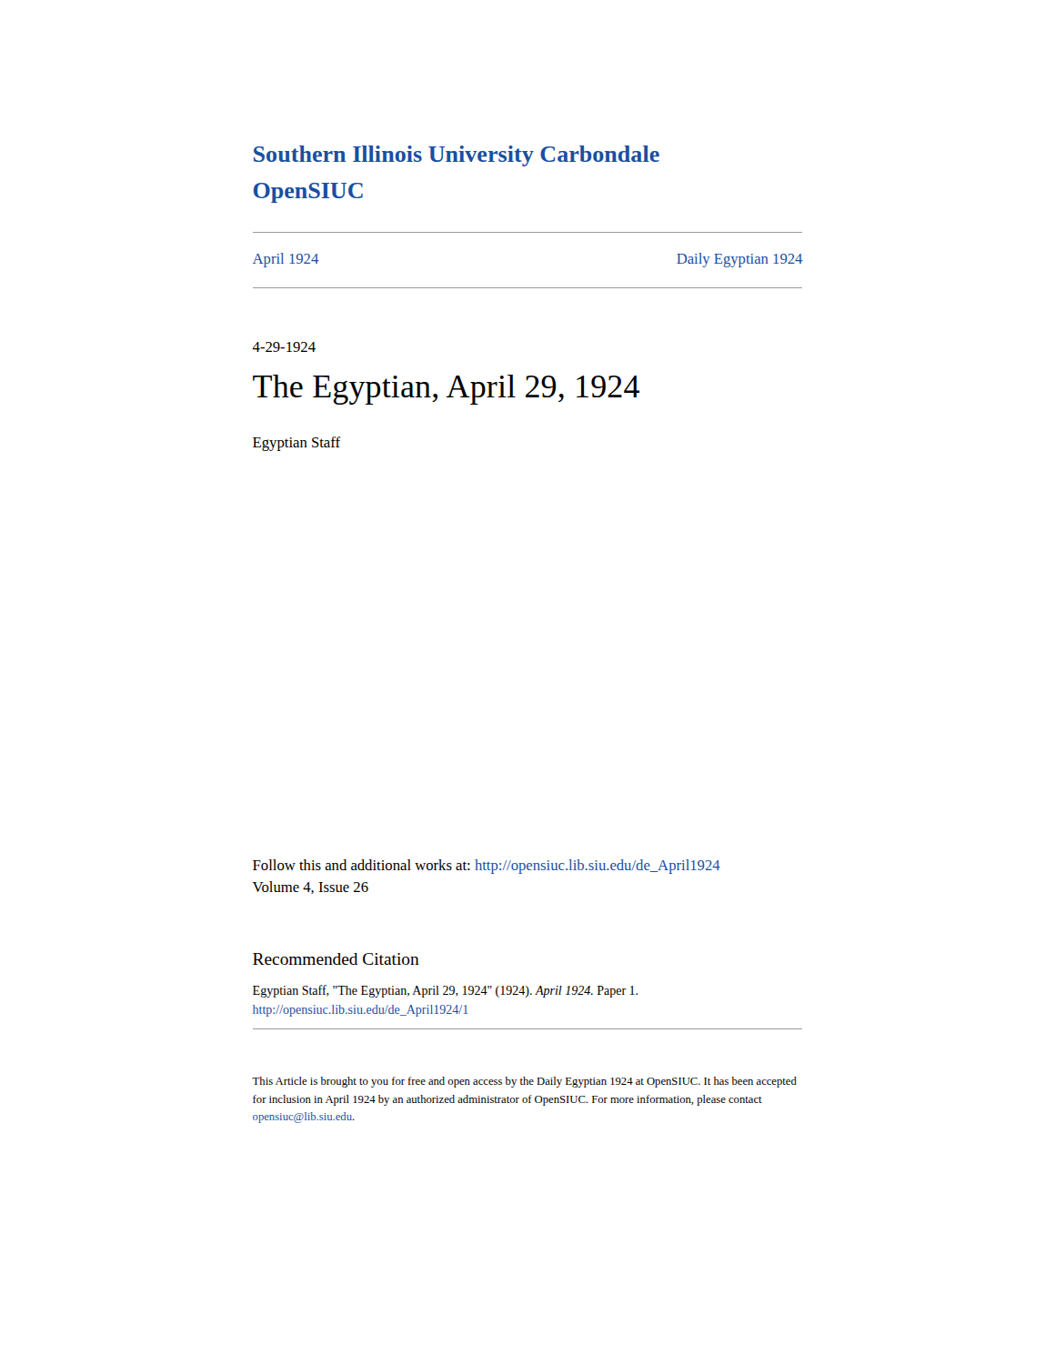Southern Illinois University Carbondale
OpenSIUC
April 1924 Daily Egyptian 1924
4-29-1924
The Egyptian, April 29, 1924
Egyptian Staff
Follow this and additional works at: http://opensiuc.lib.siu.edu/de_April1924 Volume 4, Issue 26
Recommended Citation
Egyptian Staff, "The Egyptian, April 29, 1924" (1924). April 1924. Paper 1.
http://opensiuc.lib.siu.edu/de_April1924/1
This Article is brought to you for free and open access by the Daily Egyptian 1924 at OpenSIUC. It has been accepted for inclusion in April 1924 by an authorized administrator of OpenSIUC. For more information, please contact opensiuc@lib.siu.edu.